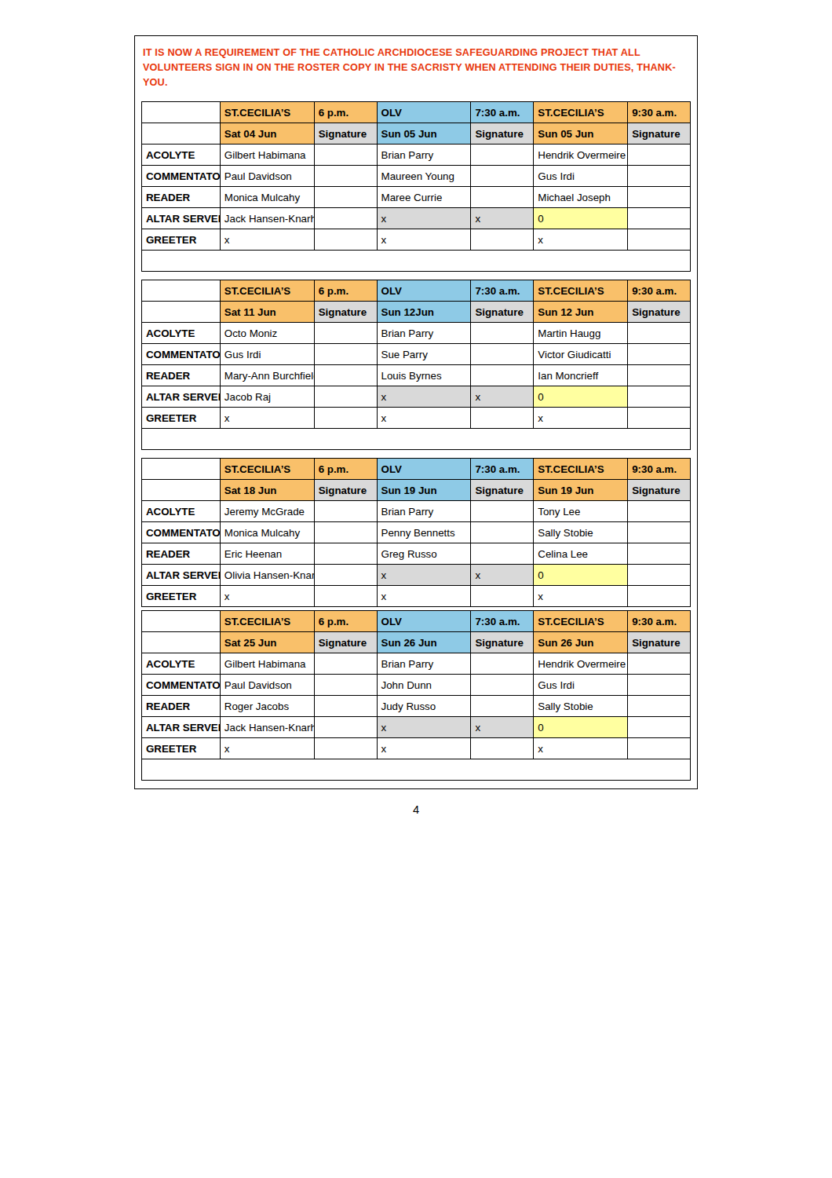IT IS NOW A REQUIREMENT OF THE CATHOLIC ARCHDIOCESE SAFEGUARDING PROJECT THAT ALL VOLUNTEERS SIGN IN ON THE ROSTER COPY IN THE SACRISTY WHEN ATTENDING THEIR DUTIES, THANK-YOU.
| | ST.CECILIA’S | 6 p.m. | OLV | 7:30 a.m. | ST.CECILIA’S | 9:30 a.m. |
| | Sat 04 Jun | Signature | Sun 05 Jun | Signature | Sun 05 Jun | Signature |
| ACOLYTE | Gilbert Habimana | | Brian Parry | | Hendrik Overmeire | |
| COMMENTATOR | Paul Davidson | | Maureen Young | | Gus Irdi | |
| READER | Monica Mulcahy | | Maree Currie | | Michael Joseph | |
| ALTAR SERVER | Jack Hansen-Knarhoi | | x | x | 0 | |
| GREETER | x | | x | | x | |
| | ST.CECILIA’S | 6 p.m. | OLV | 7:30 a.m. | ST.CECILIA’S | 9:30 a.m. |
| | Sat 11 Jun | Signature | Sun 12Jun | Signature | Sun 12 Jun | Signature |
| ACOLYTE | Octo Moniz | | Brian Parry | | Martin Haugg | |
| COMMENTATOR | Gus Irdi | | Sue Parry | | Victor Giudicatti | |
| READER | Mary-Ann Burchfield | | Louis Byrnes | | Ian Moncrieff | |
| ALTAR SERVER | Jacob Raj | | x | x | 0 | |
| GREETER | x | | x | | x | |
| | ST.CECILIA’S | 6 p.m. | OLV | 7:30 a.m. | ST.CECILIA’S | 9:30 a.m. |
| | Sat 18 Jun | Signature | Sun 19 Jun | Signature | Sun 19 Jun | Signature |
| ACOLYTE | Jeremy McGrade | | Brian Parry | | Tony Lee | |
| COMMENTATOR | Monica Mulcahy | | Penny Bennetts | | Sally Stobie | |
| READER | Eric Heenan | | Greg Russo | | Celina Lee | |
| ALTAR SERVER | Olivia Hansen-Knarhoi | | x | x | 0 | |
| GREETER | x | | x | | x | |
| | ST.CECILIA’S | 6 p.m. | OLV | 7:30 a.m. | ST.CECILIA’S | 9:30 a.m. |
| | Sat 25 Jun | Signature | Sun 26 Jun | Signature | Sun 26 Jun | Signature |
| ACOLYTE | Gilbert Habimana | | Brian Parry | | Hendrik Overmeire | |
| COMMENTATOR | Paul Davidson | | John Dunn | | Gus Irdi | |
| READER | Roger Jacobs | | Judy Russo | | Sally Stobie | |
| ALTAR SERVER | Jack Hansen-Knarhoi | | x | x | 0 | |
| GREETER | x | | x | | x | |
4